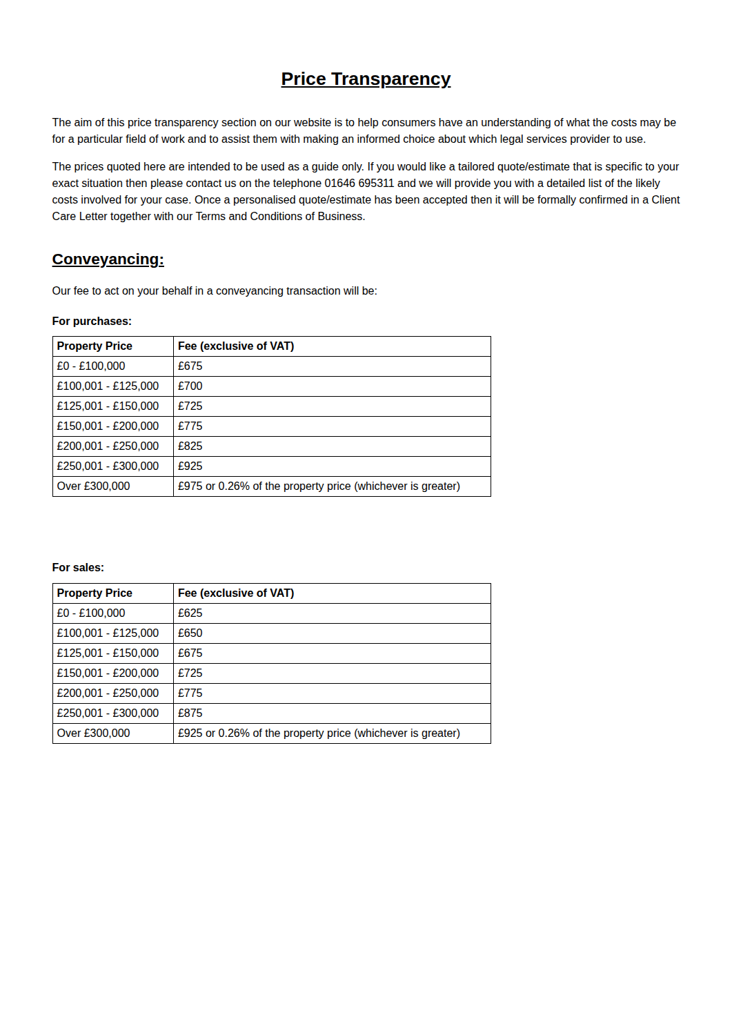Price Transparency
The aim of this price transparency section on our website is to help consumers have an understanding of what the costs may be for a particular field of work and to assist them with making an informed choice about which legal services provider to use.
The prices quoted here are intended to be used as a guide only. If you would like a tailored quote/estimate that is specific to your exact situation then please contact us on the telephone 01646 695311 and we will provide you with a detailed list of the likely costs involved for your case. Once a personalised quote/estimate has been accepted then it will be formally confirmed in a Client Care Letter together with our Terms and Conditions of Business.
Conveyancing:
Our fee to act on your behalf in a conveyancing transaction will be:
For purchases:
| Property Price | Fee (exclusive of VAT) |
| --- | --- |
| £0 - £100,000 | £675 |
| £100,001 - £125,000 | £700 |
| £125,001 - £150,000 | £725 |
| £150,001 - £200,000 | £775 |
| £200,001 - £250,000 | £825 |
| £250,001 - £300,000 | £925 |
| Over £300,000 | £975 or 0.26% of the property price (whichever is greater) |
For sales:
| Property Price | Fee (exclusive of VAT) |
| --- | --- |
| £0 - £100,000 | £625 |
| £100,001 - £125,000 | £650 |
| £125,001 - £150,000 | £675 |
| £150,001 - £200,000 | £725 |
| £200,001 - £250,000 | £775 |
| £250,001 - £300,000 | £875 |
| Over £300,000 | £925 or 0.26% of the property price (whichever is greater) |